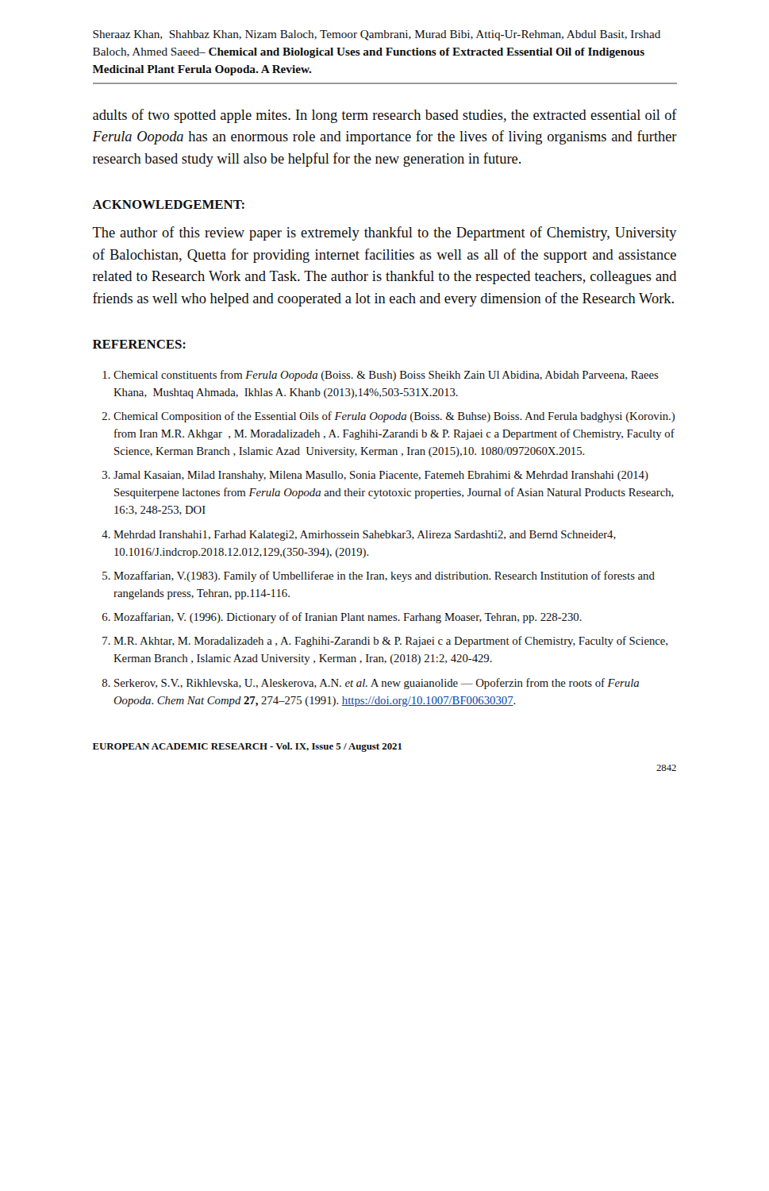Sheraaz Khan, Shahbaz Khan, Nizam Baloch, Temoor Qambrani, Murad Bibi, Attiq-Ur-Rehman, Abdul Basit, Irshad Baloch, Ahmed Saeed– Chemical and Biological Uses and Functions of Extracted Essential Oil of Indigenous Medicinal Plant Ferula Oopoda. A Review.
adults of two spotted apple mites. In long term research based studies, the extracted essential oil of Ferula Oopoda has an enormous role and importance for the lives of living organisms and further research based study will also be helpful for the new generation in future.
Acknowledgement:
The author of this review paper is extremely thankful to the Department of Chemistry, University of Balochistan, Quetta for providing internet facilities as well as all of the support and assistance related to Research Work and Task. The author is thankful to the respected teachers, colleagues and friends as well who helped and cooperated a lot in each and every dimension of the Research Work.
References:
Chemical constituents from Ferula Oopoda (Boiss. & Bush) Boiss Sheikh Zain Ul Abidina, Abidah Parveena, Raees Khana, Mushtaq Ahmada, Ikhlas A. Khanb (2013),14%,503-531X.2013.
Chemical Composition of the Essential Oils of Ferula Oopoda (Boiss. & Buhse) Boiss. And Ferula badghysi (Korovin.) from Iran M.R. Akhgar , M. Moradalizadeh , A. Faghihi-Zarandi b & P. Rajaei c a Department of Chemistry, Faculty of Science, Kerman Branch , Islamic Azad University, Kerman , Iran (2015),10. 1080/0972060X.2015.
Jamal Kasaian, Milad Iranshahy, Milena Masullo, Sonia Piacente, Fatemeh Ebrahimi & Mehrdad Iranshahi (2014) Sesquiterpene lactones from Ferula Oopoda and their cytotoxic properties, Journal of Asian Natural Products Research, 16:3, 248-253, DOI
Mehrdad Iranshahi1, Farhad Kalategi2, Amirhossein Sahebkar3, Alireza Sardashti2, and Bernd Schneider4, 10.1016/J.indcrop.2018.12.012,129,(350-394), (2019).
Mozaffarian, V.(1983). Family of Umbelliferae in the Iran, keys and distribution. Research Institution of forests and rangelands press, Tehran, pp.114-116.
Mozaffarian, V. (1996). Dictionary of of Iranian Plant names. Farhang Moaser, Tehran, pp. 228-230.
M.R. Akhtar, M. Moradalizadeh a , A. Faghihi-Zarandi b & P. Rajaei c a Department of Chemistry, Faculty of Science, Kerman Branch , Islamic Azad University , Kerman , Iran, (2018) 21:2, 420-429.
Serkerov, S.V., Rikhlevska, U., Aleskerova, A.N. et al. A new guaianolide — Opoferzin from the roots of Ferula Oopoda. Chem Nat Compd 27, 274–275 (1991). https://doi.org/10.1007/BF00630307.
EUROPEAN ACADEMIC RESEARCH - Vol. IX, Issue 5 / August 2021
2842